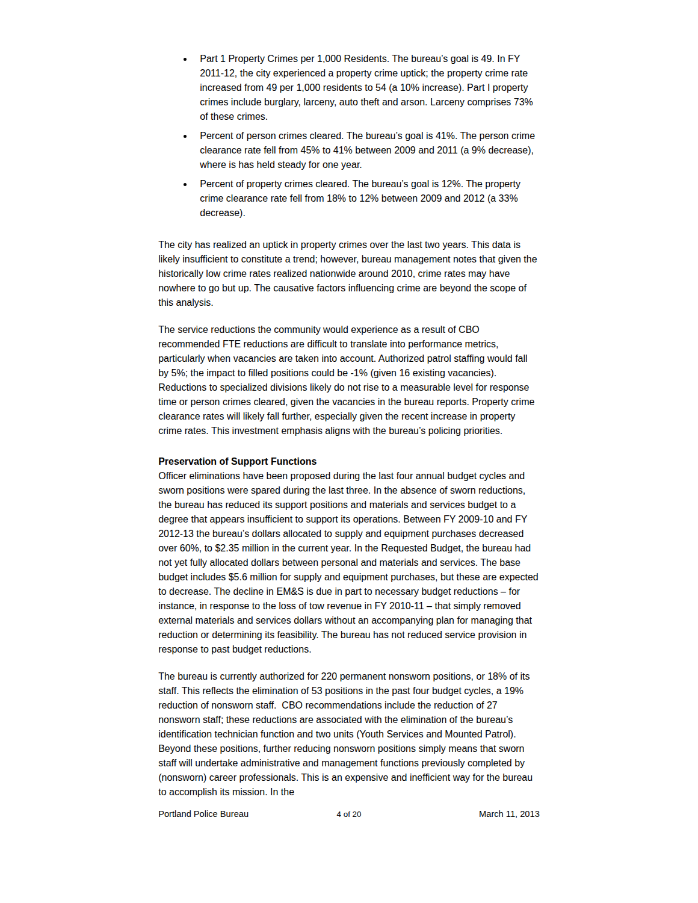Part 1 Property Crimes per 1,000 Residents. The bureau’s goal is 49. In FY 2011-12, the city experienced a property crime uptick; the property crime rate increased from 49 per 1,000 residents to 54 (a 10% increase). Part I property crimes include burglary, larceny, auto theft and arson. Larceny comprises 73% of these crimes.
Percent of person crimes cleared. The bureau’s goal is 41%. The person crime clearance rate fell from 45% to 41% between 2009 and 2011 (a 9% decrease), where is has held steady for one year.
Percent of property crimes cleared. The bureau’s goal is 12%. The property crime clearance rate fell from 18% to 12% between 2009 and 2012 (a 33% decrease).
The city has realized an uptick in property crimes over the last two years. This data is likely insufficient to constitute a trend; however, bureau management notes that given the historically low crime rates realized nationwide around 2010, crime rates may have nowhere to go but up. The causative factors influencing crime are beyond the scope of this analysis.
The service reductions the community would experience as a result of CBO recommended FTE reductions are difficult to translate into performance metrics, particularly when vacancies are taken into account. Authorized patrol staffing would fall by 5%; the impact to filled positions could be -1% (given 16 existing vacancies). Reductions to specialized divisions likely do not rise to a measurable level for response time or person crimes cleared, given the vacancies in the bureau reports. Property crime clearance rates will likely fall further, especially given the recent increase in property crime rates. This investment emphasis aligns with the bureau’s policing priorities.
Preservation of Support Functions
Officer eliminations have been proposed during the last four annual budget cycles and sworn positions were spared during the last three. In the absence of sworn reductions, the bureau has reduced its support positions and materials and services budget to a degree that appears insufficient to support its operations. Between FY 2009-10 and FY 2012-13 the bureau’s dollars allocated to supply and equipment purchases decreased over 60%, to $2.35 million in the current year. In the Requested Budget, the bureau had not yet fully allocated dollars between personal and materials and services. The base budget includes $5.6 million for supply and equipment purchases, but these are expected to decrease. The decline in EM&S is due in part to necessary budget reductions – for instance, in response to the loss of tow revenue in FY 2010-11 – that simply removed external materials and services dollars without an accompanying plan for managing that reduction or determining its feasibility. The bureau has not reduced service provision in response to past budget reductions.
The bureau is currently authorized for 220 permanent nonsworn positions, or 18% of its staff. This reflects the elimination of 53 positions in the past four budget cycles, a 19% reduction of nonsworn staff. CBO recommendations include the reduction of 27 nonsworn staff; these reductions are associated with the elimination of the bureau’s identification technician function and two units (Youth Services and Mounted Patrol). Beyond these positions, further reducing nonsworn positions simply means that sworn staff will undertake administrative and management functions previously completed by (nonsworn) career professionals. This is an expensive and inefficient way for the bureau to accomplish its mission. In the
| Portland Police Bureau | 4 of 20 | March 11, 2013 |